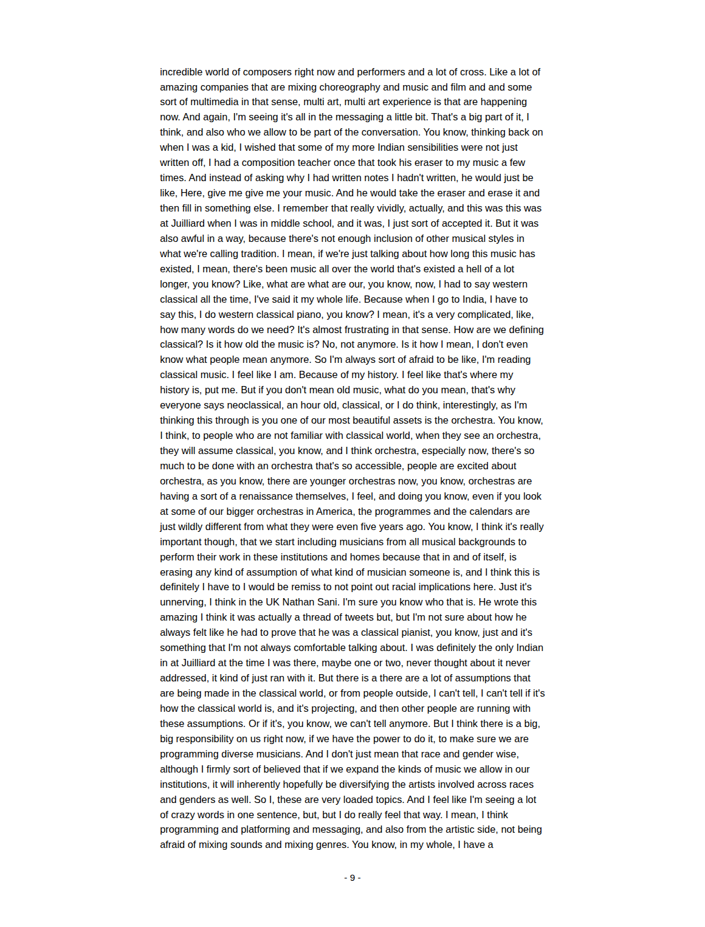incredible world of composers right now and performers and a lot of cross. Like a lot of amazing companies that are mixing choreography and music and film and and some sort of multimedia in that sense, multi art, multi art experience is that are happening now. And again, I'm seeing it's all in the messaging a little bit. That's a big part of it, I think, and also who we allow to be part of the conversation. You know, thinking back on when I was a kid, I wished that some of my more Indian sensibilities were not just written off, I had a composition teacher once that took his eraser to my music a few times. And instead of asking why I had written notes I hadn't written, he would just be like, Here, give me give me your music. And he would take the eraser and erase it and then fill in something else. I remember that really vividly, actually, and this was this was at Juilliard when I was in middle school, and it was, I just sort of accepted it. But it was also awful in a way, because there's not enough inclusion of other musical styles in what we're calling tradition. I mean, if we're just talking about how long this music has existed, I mean, there's been music all over the world that's existed a hell of a lot longer, you know? Like, what are what are our, you know, now, I had to say western classical all the time, I've said it my whole life. Because when I go to India, I have to say this, I do western classical piano, you know? I mean, it's a very complicated, like, how many words do we need? It's almost frustrating in that sense. How are we defining classical? Is it how old the music is? No, not anymore. Is it how I mean, I don't even know what people mean anymore. So I'm always sort of afraid to be like, I'm reading classical music. I feel like I am. Because of my history. I feel like that's where my history is, put me. But if you don't mean old music, what do you mean, that's why everyone says neoclassical, an hour old, classical, or I do think, interestingly, as I'm thinking this through is you one of our most beautiful assets is the orchestra. You know, I think, to people who are not familiar with classical world, when they see an orchestra, they will assume classical, you know, and I think orchestra, especially now, there's so much to be done with an orchestra that's so accessible, people are excited about orchestra, as you know, there are younger orchestras now, you know, orchestras are having a sort of a renaissance themselves, I feel, and doing you know, even if you look at some of our bigger orchestras in America, the programmes and the calendars are just wildly different from what they were even five years ago. You know, I think it's really important though, that we start including musicians from all musical backgrounds to perform their work in these institutions and homes because that in and of itself, is erasing any kind of assumption of what kind of musician someone is, and I think this is definitely I have to I would be remiss to not point out racial implications here. Just it's unnerving, I think in the UK Nathan Sani. I'm sure you know who that is. He wrote this amazing I think it was actually a thread of tweets but, but I'm not sure about how he always felt like he had to prove that he was a classical pianist, you know, just and it's something that I'm not always comfortable talking about. I was definitely the only Indian in at Juilliard at the time I was there, maybe one or two, never thought about it never addressed, it kind of just ran with it. But there is a there are a lot of assumptions that are being made in the classical world, or from people outside, I can't tell, I can't tell if it's how the classical world is, and it's projecting, and then other people are running with these assumptions. Or if it's, you know, we can't tell anymore. But I think there is a big, big responsibility on us right now, if we have the power to do it, to make sure we are programming diverse musicians. And I don't just mean that race and gender wise, although I firmly sort of believed that if we expand the kinds of music we allow in our institutions, it will inherently hopefully be diversifying the artists involved across races and genders as well. So I, these are very loaded topics. And I feel like I'm seeing a lot of crazy words in one sentence, but, but I do really feel that way. I mean, I think programming and platforming and messaging, and also from the artistic side, not being afraid of mixing sounds and mixing genres. You know, in my whole, I have a
- 9 -